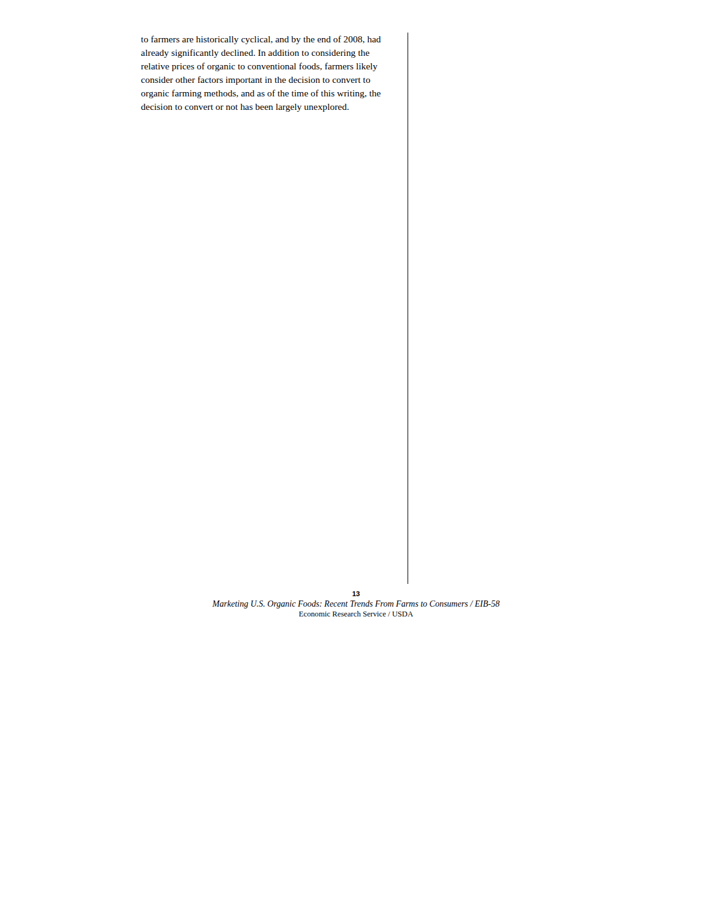to farmers are historically cyclical, and by the end of 2008, had already significantly declined. In addition to considering the relative prices of organic to conventional foods, farmers likely consider other factors important in the decision to convert to organic farming methods, and as of the time of this writing, the decision to convert or not has been largely unexplored.
13
Marketing U.S. Organic Foods: Recent Trends From Farms to Consumers / EIB-58
Economic Research Service / USDA